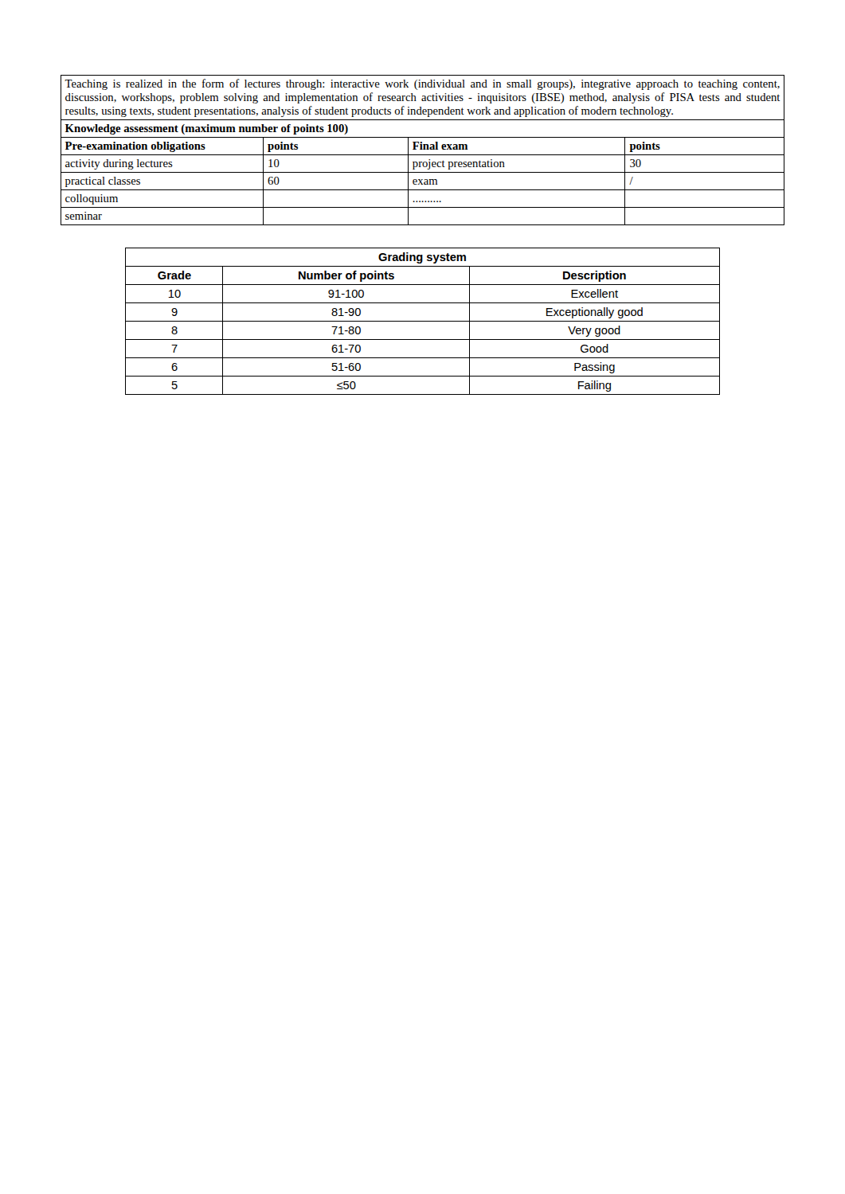| Teaching is realized in the form of lectures through: interactive work (individual and in small groups), integrative approach to teaching content, discussion, workshops, problem solving and implementation of research activities - inquisitors (IBSE) method, analysis of PISA tests and student results, using texts, student presentations, analysis of student products of independent work and application of modern technology. |
| Knowledge assessment (maximum number of points 100) |
| Pre-examination obligations | points | Final exam | points |
| activity during lectures | 10 | project presentation | 30 |
| practical classes | 60 | exam | / |
| colloquium | | .......... | |
| seminar | | | |
Grading system
| Grade | Number of points | Description |
| --- | --- | --- |
| 10 | 91-100 | Excellent |
| 9 | 81-90 | Exceptionally good |
| 8 | 71-80 | Very good |
| 7 | 61-70 | Good |
| 6 | 51-60 | Passing |
| 5 | ≤50 | Failing |